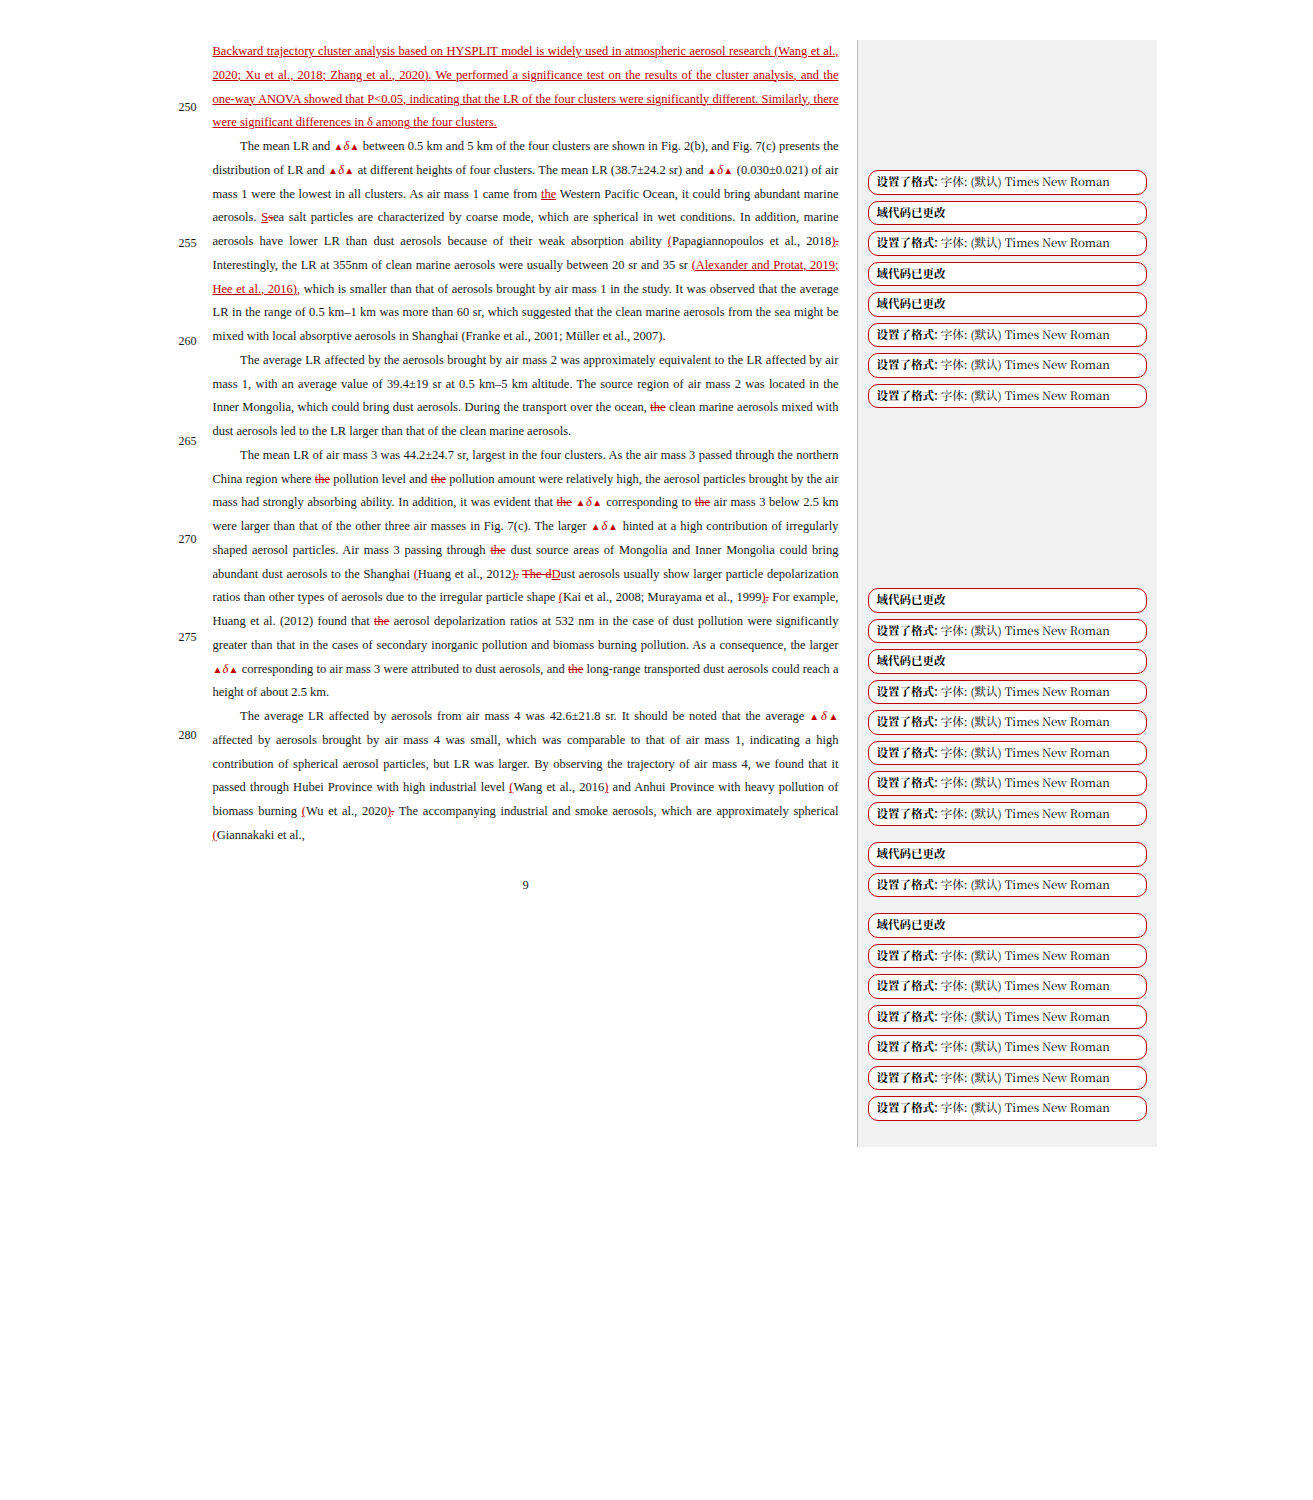Backward trajectory cluster analysis based on HYSPLIT model is widely used in atmospheric aerosol research (Wang et al., 2020; Xu et al., 2018; Zhang et al., 2020). We performed a significance test on the results of the cluster analysis, and the one-way ANOVA showed that P<0.05, indicating that the LR of the four clusters were significantly different. Similarly, there were significant differences in δ among the four clusters.
The mean LR and ▲δ▲ between 0.5 km and 5 km of the four clusters are shown in Fig. 2(b), and Fig. 7(c) presents the distribution of LR and ▲δ▲ at different heights of four clusters. The mean LR (38.7±24.2 sr) and ▲δ▲ (0.030±0.021) of air mass 1 were the lowest in all clusters. As air mass 1 came from the Western Pacific Ocean, it could bring abundant marine aerosols. Ssea salt particles are characterized by coarse mode, which are spherical in wet conditions. In addition, marine aerosols have lower LR than dust aerosols because of their weak absorption ability (Papagiannopoulos et al., 2018). Interestingly, the LR at 355nm of clean marine aerosols were usually between 20 sr and 35 sr (Alexander and Protat, 2019; Hee et al., 2016), which is smaller than that of aerosols brought by air mass 1 in the study. It was observed that the average LR in the range of 0.5 km–1 km was more than 60 sr, which suggested that the clean marine aerosols from the sea might be mixed with local absorptive aerosols in Shanghai (Franke et al., 2001; Müller et al., 2007).
The average LR affected by the aerosols brought by air mass 2 was approximately equivalent to the LR affected by air mass 1, with an average value of 39.4±19 sr at 0.5 km–5 km altitude. The source region of air mass 2 was located in the Inner Mongolia, which could bring dust aerosols. During the transport over the ocean, the clean marine aerosols mixed with dust aerosols led to the LR larger than that of the clean marine aerosols.
The mean LR of air mass 3 was 44.2±24.7 sr, largest in the four clusters. As the air mass 3 passed through the northern China region where the pollution level and the pollution amount were relatively high, the aerosol particles brought by the air mass had strongly absorbing ability. In addition, it was evident that the ▲δ▲ corresponding to the air mass 3 below 2.5 km were larger than that of the other three air masses in Fig. 7(c). The larger ▲δ▲ hinted at a high contribution of irregularly shaped aerosol particles. Air mass 3 passing through the dust source areas of Mongolia and Inner Mongolia could bring abundant dust aerosols to the Shanghai (Huang et al., 2012). The d Dust aerosols usually show larger particle depolarization ratios than other types of aerosols due to the irregular particle shape (Kai et al., 2008; Murayama et al., 1999). For example, Huang et al. (2012) found that the aerosol depolarization ratios at 532 nm in the case of dust pollution were significantly greater than that in the cases of secondary inorganic pollution and biomass burning pollution. As a consequence, the larger ▲δ▲ corresponding to air mass 3 were attributed to dust aerosols, and the long-range transported dust aerosols could reach a height of about 2.5 km.
The average LR affected by aerosols from air mass 4 was 42.6±21.8 sr. It should be noted that the average ▲δ▲ affected by aerosols brought by air mass 4 was small, which was comparable to that of air mass 1, indicating a high contribution of spherical aerosol particles, but LR was larger. By observing the trajectory of air mass 4, we found that it passed through Hubei Province with high industrial level (Wang et al., 2016) and Anhui Province with heavy pollution of biomass burning (Wu et al., 2020). The accompanying industrial and smoke aerosols, which are approximately spherical (Giannakaki et al.,
9
设置了格式: 字体: (默认) Times New Roman
域代码已更改
设置了格式: 字体: (默认) Times New Roman
域代码已更改
域代码已更改
设置了格式: 字体: (默认) Times New Roman
设置了格式: 字体: (默认) Times New Roman
设置了格式: 字体: (默认) Times New Roman
域代码已更改
设置了格式: 字体: (默认) Times New Roman
域代码已更改
设置了格式: 字体: (默认) Times New Roman
设置了格式: 字体: (默认) Times New Roman
设置了格式: 字体: (默认) Times New Roman
设置了格式: 字体: (默认) Times New Roman
设置了格式: 字体: (默认) Times New Roman
域代码已更改
设置了格式: 字体: (默认) Times New Roman
域代码已更改
设置了格式: 字体: (默认) Times New Roman
设置了格式: 字体: (默认) Times New Roman
设置了格式: 字体: (默认) Times New Roman
设置了格式: 字体: (默认) Times New Roman
设置了格式: 字体: (默认) Times New Roman
设置了格式: 字体: (默认) Times New Roman
250
255
260
265
270
275
280